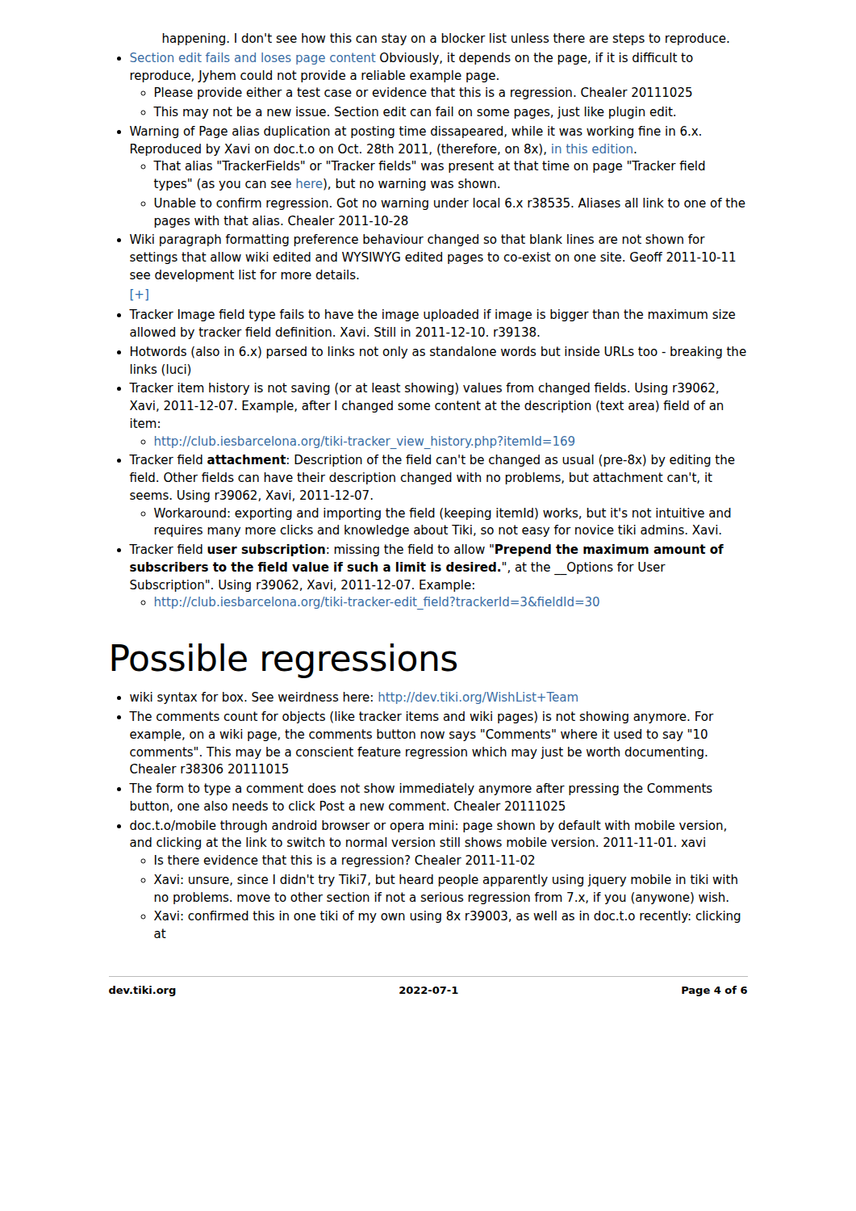happening. I don't see how this can stay on a blocker list unless there are steps to reproduce.
Section edit fails and loses page content Obviously, it depends on the page, if it is difficult to reproduce, Jyhem could not provide a reliable example page.
Please provide either a test case or evidence that this is a regression. Chealer 20111025
This may not be a new issue. Section edit can fail on some pages, just like plugin edit.
Warning of Page alias duplication at posting time dissapeared, while it was working fine in 6.x. Reproduced by Xavi on doc.t.o on Oct. 28th 2011, (therefore, on 8x), in this edition.
That alias "TrackerFields" or "Tracker fields" was present at that time on page "Tracker field types" (as you can see here), but no warning was shown.
Unable to confirm regression. Got no warning under local 6.x r38535. Aliases all link to one of the pages with that alias. Chealer 2011-10-28
Wiki paragraph formatting preference behaviour changed so that blank lines are not shown for settings that allow wiki edited and WYSIWYG edited pages to co-exist on one site. Geoff 2011-10-11 see development list for more details.
[+]
Tracker Image field type fails to have the image uploaded if image is bigger than the maximum size allowed by tracker field definition. Xavi. Still in 2011-12-10. r39138.
Hotwords (also in 6.x) parsed to links not only as standalone words but inside URLs too - breaking the links (luci)
Tracker item history is not saving (or at least showing) values from changed fields. Using r39062, Xavi, 2011-12-07. Example, after I changed some content at the description (text area) field of an item:
http://club.iesbarcelona.org/tiki-tracker_view_history.php?itemId=169
Tracker field attachment: Description of the field can't be changed as usual (pre-8x) by editing the field. Other fields can have their description changed with no problems, but attachment can't, it seems. Using r39062, Xavi, 2011-12-07.
Workaround: exporting and importing the field (keeping itemId) works, but it's not intuitive and requires many more clicks and knowledge about Tiki, so not easy for novice tiki admins. Xavi.
Tracker field user subscription: missing the field to allow "Prepend the maximum amount of subscribers to the field value if such a limit is desired.", at the __Options for User Subscription". Using r39062, Xavi, 2011-12-07. Example:
http://club.iesbarcelona.org/tiki-tracker-edit_field?trackerId=3&fieldId=30
Possible regressions
wiki syntax for box. See weirdness here: http://dev.tiki.org/WishList+Team
The comments count for objects (like tracker items and wiki pages) is not showing anymore. For example, on a wiki page, the comments button now says "Comments" where it used to say "10 comments". This may be a conscient feature regression which may just be worth documenting. Chealer r38306 20111015
The form to type a comment does not show immediately anymore after pressing the Comments button, one also needs to click Post a new comment. Chealer 20111025
doc.t.o/mobile through android browser or opera mini: page shown by default with mobile version, and clicking at the link to switch to normal version still shows mobile version. 2011-11-01. xavi
Is there evidence that this is a regression? Chealer 2011-11-02
Xavi: unsure, since I didn't try Tiki7, but heard people apparently using jquery mobile in tiki with no problems. move to other section if not a serious regression from 7.x, if you (anywone) wish.
Xavi: confirmed this in one tiki of my own using 8x r39003, as well as in doc.t.o recently: clicking at
dev.tiki.org
2022-07-1
Page 4 of 6